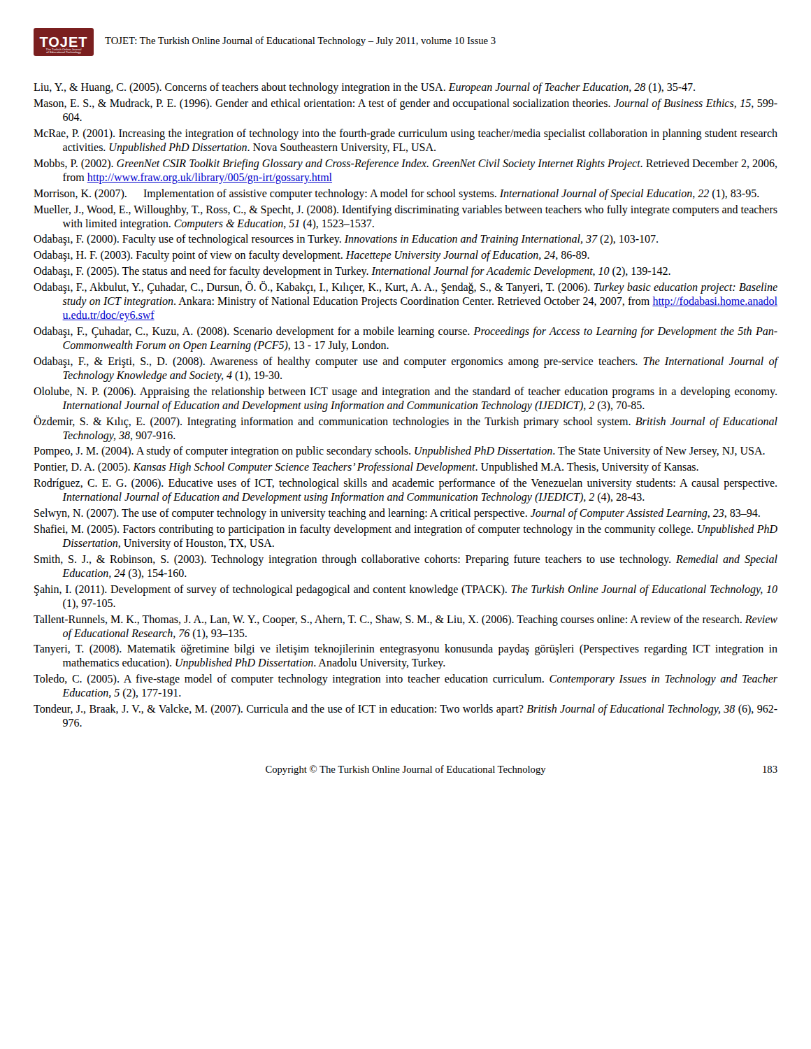TOJETThe Turkish Online Journal
of Educational Technology
TOJET: The Turkish Online Journal of Educational Technology – July 2011, volume 10 Issue 3
Liu, Y., & Huang, C. (2005). Concerns of teachers about technology integration in the USA. European Journal of Teacher Education, 28 (1), 35-47.
Mason, E. S., & Mudrack, P. E. (1996). Gender and ethical orientation: A test of gender and occupational socialization theories. Journal of Business Ethics, 15, 599-604.
McRae, P. (2001). Increasing the integration of technology into the fourth-grade curriculum using teacher/media specialist collaboration in planning student research activities. Unpublished PhD Dissertation. Nova Southeastern University, FL, USA.
Mobbs, P. (2002). GreenNet CSIR Toolkit Briefing Glossary and Cross-Reference Index. GreenNet Civil Society Internet Rights Project. Retrieved December 2, 2006, from http://www.fraw.org.uk/library/005/gn-irt/gossary.html
Morrison, K. (2007). Implementation of assistive computer technology: A model for school systems. International Journal of Special Education, 22 (1), 83-95.
Mueller, J., Wood, E., Willoughby, T., Ross, C., & Specht, J. (2008). Identifying discriminating variables between teachers who fully integrate computers and teachers with limited integration. Computers & Education, 51 (4), 1523–1537.
Odabaşı, F. (2000). Faculty use of technological resources in Turkey. Innovations in Education and Training International, 37 (2), 103-107.
Odabaşı, H. F. (2003). Faculty point of view on faculty development. Hacettepe University Journal of Education, 24, 86-89.
Odabaşı, F. (2005). The status and need for faculty development in Turkey. International Journal for Academic Development, 10 (2), 139-142.
Odabaşı, F., Akbulut, Y., Çuhadar, C., Dursun, Ö. Ö., Kabakçı, I., Kılıçer, K., Kurt, A. A., Şendağ, S., & Tanyeri, T. (2006). Turkey basic education project: Baseline study on ICT integration. Ankara: Ministry of National Education Projects Coordination Center. Retrieved October 24, 2007, from http://fodabasi.home.anadolu.edu.tr/doc/ey6.swf
Odabaşı, F., Çuhadar, C., Kuzu, A. (2008). Scenario development for a mobile learning course. Proceedings for Access to Learning for Development the 5th Pan-Commonwealth Forum on Open Learning (PCF5), 13 - 17 July, London.
Odabaşı, F., & Erişti, S., D. (2008). Awareness of healthy computer use and computer ergonomics among pre-service teachers. The International Journal of Technology Knowledge and Society, 4 (1), 19-30.
Ololube, N. P. (2006). Appraising the relationship between ICT usage and integration and the standard of teacher education programs in a developing economy. International Journal of Education and Development using Information and Communication Technology (IJEDICT), 2 (3), 70-85.
Özdemir, S. & Kılıç, E. (2007). Integrating information and communication technologies in the Turkish primary school system. British Journal of Educational Technology, 38, 907-916.
Pompeo, J. M. (2004). A study of computer integration on public secondary schools. Unpublished PhD Dissertation. The State University of New Jersey, NJ, USA.
Pontier, D. A. (2005). Kansas High School Computer Science Teachers’ Professional Development. Unpublished M.A. Thesis, University of Kansas.
Rodríguez, C. E. G. (2006). Educative uses of ICT, technological skills and academic performance of the Venezuelan university students: A causal perspective. International Journal of Education and Development using Information and Communication Technology (IJEDICT), 2 (4), 28-43.
Selwyn, N. (2007). The use of computer technology in university teaching and learning: A critical perspective. Journal of Computer Assisted Learning, 23, 83–94.
Shafiei, M. (2005). Factors contributing to participation in faculty development and integration of computer technology in the community college. Unpublished PhD Dissertation, University of Houston, TX, USA.
Smith, S. J., & Robinson, S. (2003). Technology integration through collaborative cohorts: Preparing future teachers to use technology. Remedial and Special Education, 24 (3), 154-160.
Şahin, I. (2011). Development of survey of technological pedagogical and content knowledge (TPACK). The Turkish Online Journal of Educational Technology, 10 (1), 97-105.
Tallent-Runnels, M. K., Thomas, J. A., Lan, W. Y., Cooper, S., Ahern, T. C., Shaw, S. M., & Liu, X. (2006). Teaching courses online: A review of the research. Review of Educational Research, 76 (1), 93–135.
Tanyeri, T. (2008). Matematik öğretimine bilgi ve iletişim teknojilerinin entegrasyonu konusunda paydaş görüşleri (Perspectives regarding ICT integration in mathematics education). Unpublished PhD Dissertation. Anadolu University, Turkey.
Toledo, C. (2005). A five-stage model of computer technology integration into teacher education curriculum. Contemporary Issues in Technology and Teacher Education, 5 (2), 177-191.
Tondeur, J., Braak, J. V., & Valcke, M. (2007). Curricula and the use of ICT in education: Two worlds apart? British Journal of Educational Technology, 38 (6), 962-976.
Copyright © The Turkish Online Journal of Educational Technology
183